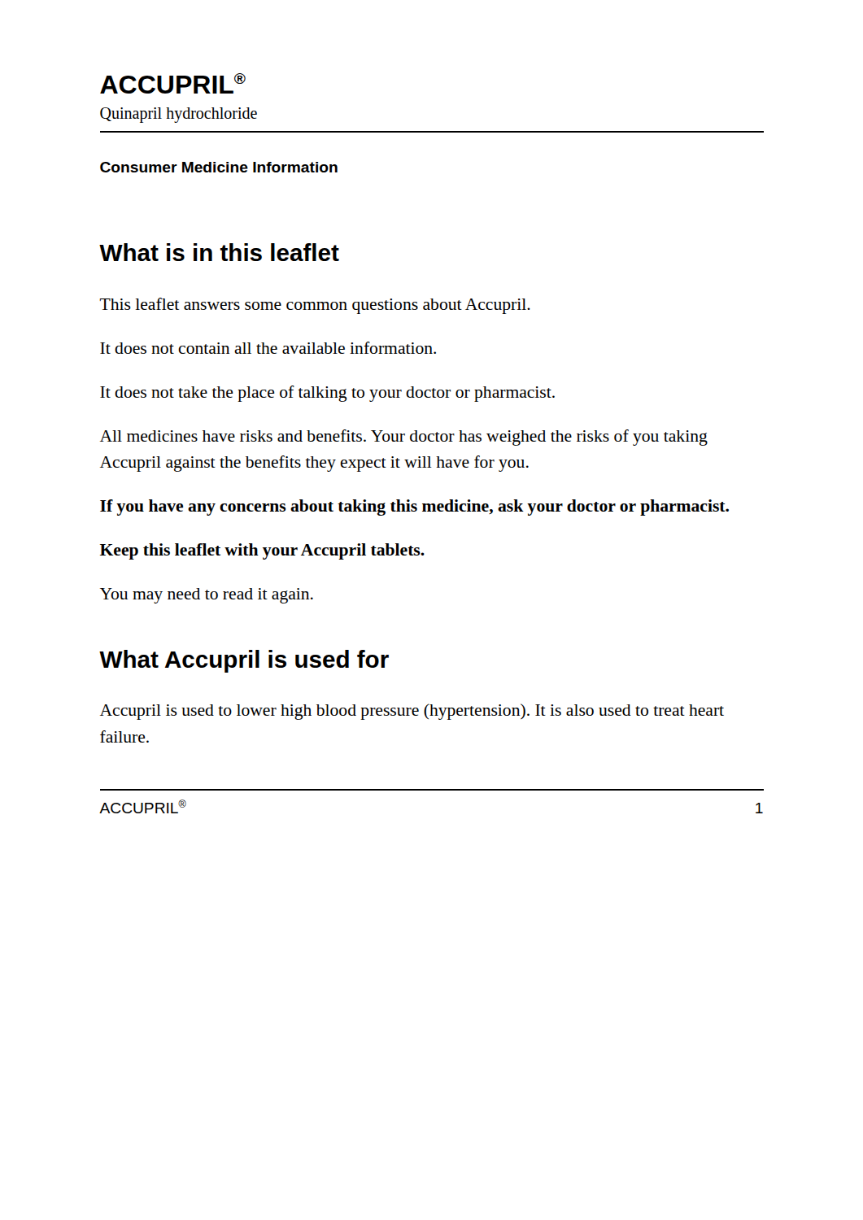ACCUPRIL®
Quinapril hydrochloride
Consumer Medicine Information
What is in this leaflet
This leaflet answers some common questions about Accupril.
It does not contain all the available information.
It does not take the place of talking to your doctor or pharmacist.
All medicines have risks and benefits. Your doctor has weighed the risks of you taking Accupril against the benefits they expect it will have for you.
If you have any concerns about taking this medicine, ask your doctor or pharmacist.
Keep this leaflet with your Accupril tablets.
You may need to read it again.
What Accupril is used for
Accupril is used to lower high blood pressure (hypertension). It is also used to treat heart failure.
ACCUPRIL® 1